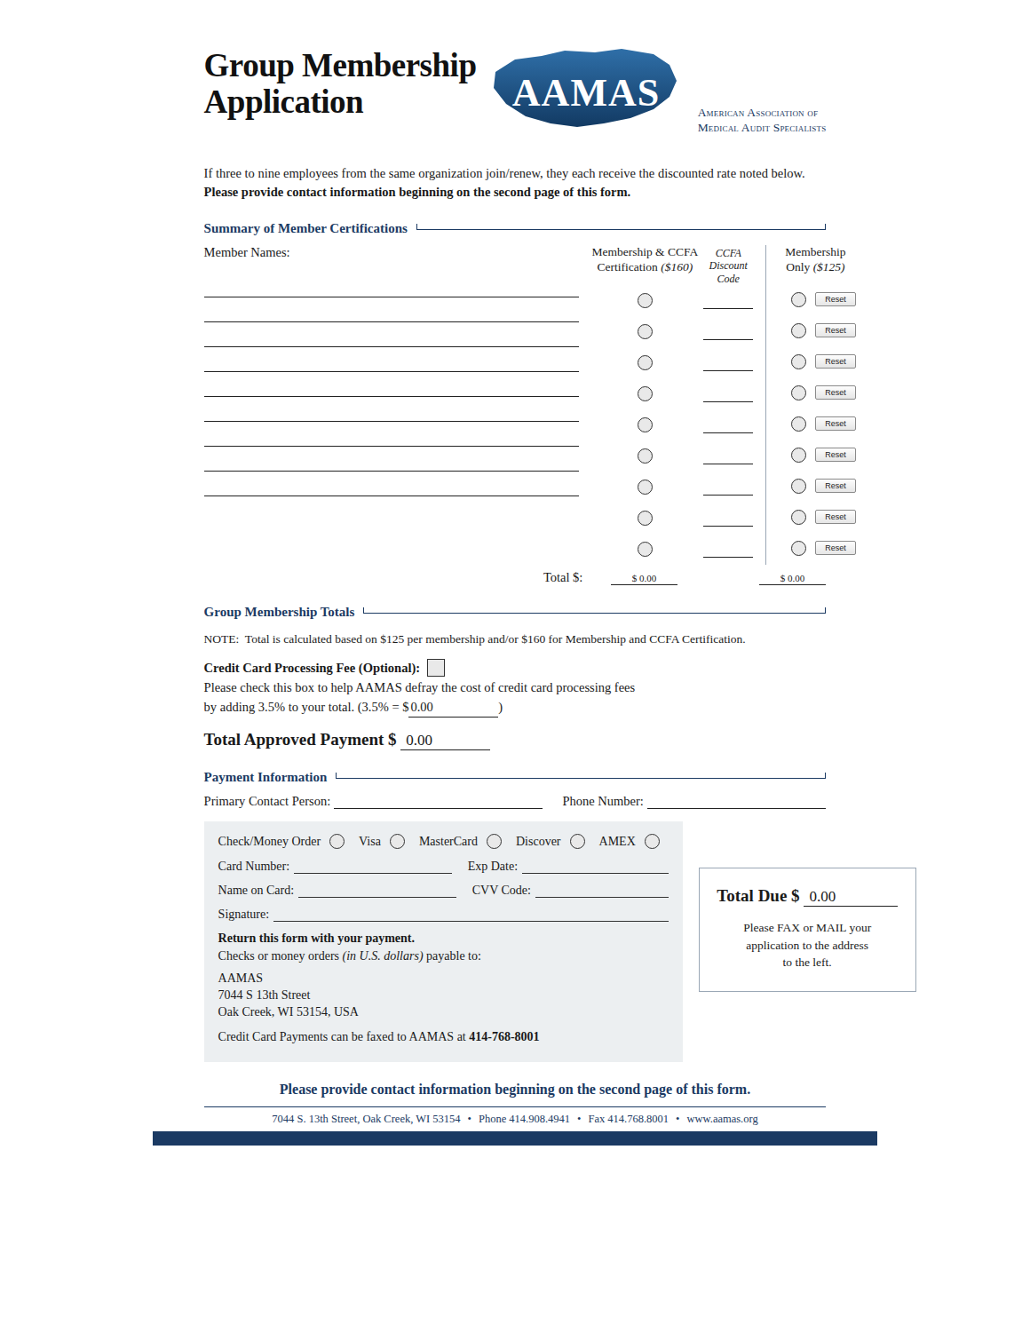Group Membership
Application
AAMAS
American Association of Medical Audit Specialists
If three to nine employees from the same organization join/renew, they each receive the discounted rate noted below. Please provide contact information beginning on the second page of this form.
Summary of Member Certifications
Member Names:
Membership & CCFA
Certification ($160)
CCFA
Discount Code
Membership
Only ($125)
Reset
Reset
Reset
Reset
Reset
Reset
Reset
Reset
Reset
Total $:
$ 0.00
$ 0.00
Group Membership Totals
NOTE: Total is calculated based on $125 per membership and/or $160 for Membership and CCFA Certification.
Credit Card Processing Fee (Optional):
Please check this box to help AAMAS defray the cost of credit card processing fees
by adding 3.5% to your total. (3.5% = $0.00)
Total Approved Payment $ 0.00
Payment Information
Primary Contact Person: Phone Number:
Check/Money Order Visa MasterCard Discover AMEX
Card Number: Exp Date:
Name on Card: CVV Code:
Signature:
Return this form with your payment.
Checks or money orders (in U.S. dollars) payable to:
AAMAS
7044 S 13th Street
Oak Creek, WI 53154, USA
Credit Card Payments can be faxed to AAMAS at 414-768-8001
Total Due $ 0.00
Please FAX or MAIL your
application to the address
to the left.
Please provide contact information beginning on the second page of this form.
7044 S. 13th Street, Oak Creek, WI 53154•Phone 414.908.4941•Fax 414.768.8001•www.aamas.org